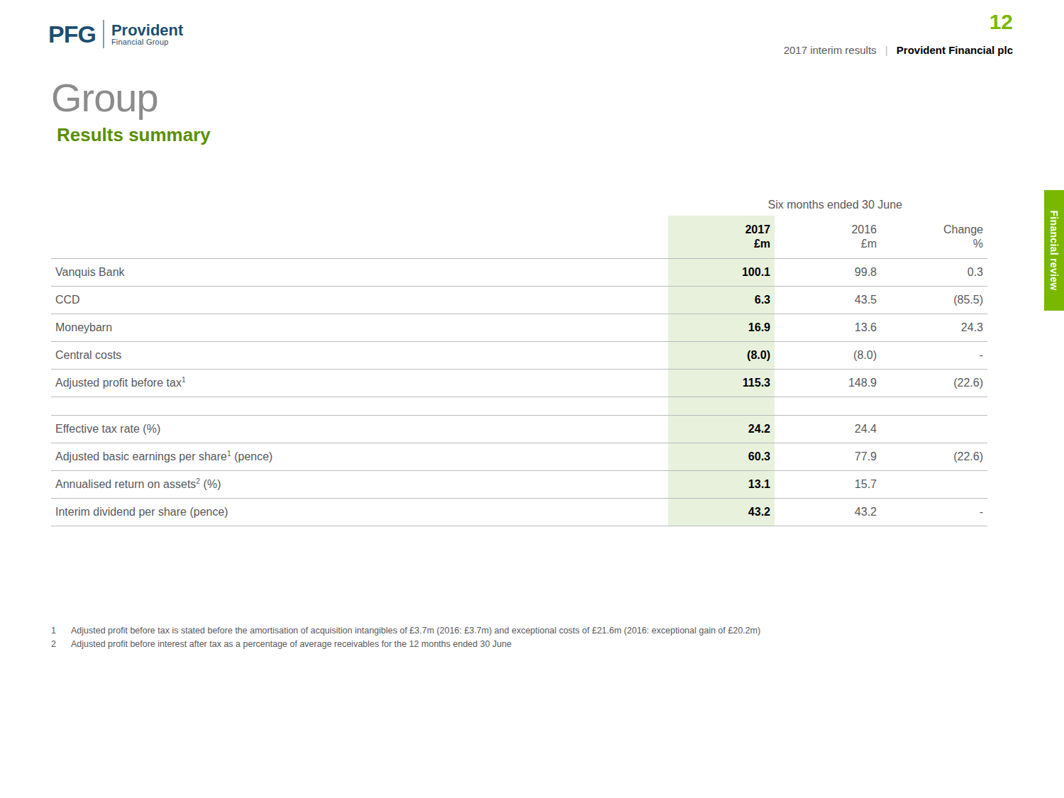PFG
Provident Financial Group
12
2017 interim results | Provident Financial plc
Group
Results summary
Financial review
Six months ended 30 June
| | 2017 £m | 2016 £m | Change % |
| --- | --- | --- | --- |
| Vanquis Bank | 100.1 | 99.8 | 0.3 |
| CCD | 6.3 | 43.5 | (85.5) |
| Moneybarn | 16.9 | 13.6 | 24.3 |
| Central costs | (8.0) | (8.0) | - |
| Adjusted profit before tax 1 | 115.3 | 148.9 | (22.6) |
| Effective tax rate (%) | 24.2 | 24.4 | |
| Adjusted basic earnings per share 1 (pence) | 60.3 | 77.9 | (22.6) |
| Annualised return on assets 2 (%) | 13.1 | 15.7 | |
| Interim dividend per share (pence) | 43.2 | 43.2 | - |
1 Adjusted profit before tax is stated before the amortisation of acquisition intangibles of £3.7m (2016: £3.7m) and exceptional costs of £21.6m (2016: exceptional gain of £20.2m)
2 Adjusted profit before interest after tax as a percentage of average receivables for the 12 months ended 30 June